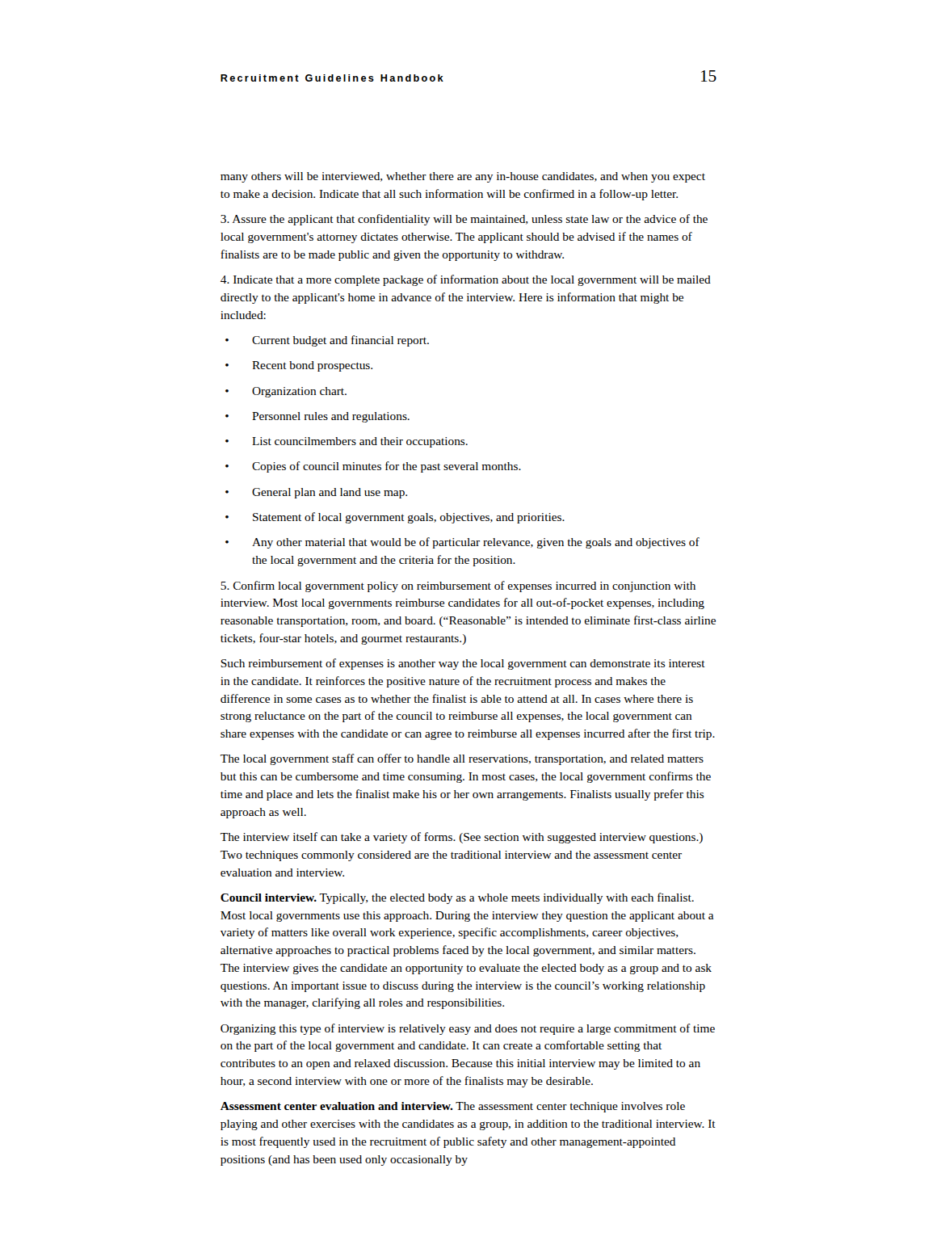Recruitment Guidelines Handbook
15
many others will be interviewed, whether there are any in-house candidates, and when you expect to make a decision. Indicate that all such information will be confirmed in a follow-up letter.
3. Assure the applicant that confidentiality will be maintained, unless state law or the advice of the local government's attorney dictates otherwise. The applicant should be advised if the names of finalists are to be made public and given the opportunity to withdraw.
4. Indicate that a more complete package of information about the local government will be mailed directly to the applicant's home in advance of the interview. Here is information that might be included:
Current budget and financial report.
Recent bond prospectus.
Organization chart.
Personnel rules and regulations.
List councilmembers and their occupations.
Copies of council minutes for the past several months.
General plan and land use map.
Statement of local government goals, objectives, and priorities.
Any other material that would be of particular relevance, given the goals and objectives of the local government and the criteria for the position.
5. Confirm local government policy on reimbursement of expenses incurred in conjunction with interview. Most local governments reimburse candidates for all out-of-pocket expenses, including reasonable transportation, room, and board. (“Reasonable” is intended to eliminate first-class airline tickets, four-star hotels, and gourmet restaurants.)
Such reimbursement of expenses is another way the local government can demonstrate its interest in the candidate. It reinforces the positive nature of the recruitment process and makes the difference in some cases as to whether the finalist is able to attend at all. In cases where there is strong reluctance on the part of the council to reimburse all expenses, the local government can share expenses with the candidate or can agree to reimburse all expenses incurred after the first trip.
The local government staff can offer to handle all reservations, transportation, and related matters but this can be cumbersome and time consuming. In most cases, the local government confirms the time and place and lets the finalist make his or her own arrangements. Finalists usually prefer this approach as well.
The interview itself can take a variety of forms. (See section with suggested interview questions.) Two techniques commonly considered are the traditional interview and the assessment center evaluation and interview.
Council interview. Typically, the elected body as a whole meets individually with each finalist. Most local governments use this approach. During the interview they question the applicant about a variety of matters like overall work experience, specific accomplishments, career objectives, alternative approaches to practical problems faced by the local government, and similar matters. The interview gives the candidate an opportunity to evaluate the elected body as a group and to ask questions. An important issue to discuss during the interview is the council’s working relationship with the manager, clarifying all roles and responsibilities.
Organizing this type of interview is relatively easy and does not require a large commitment of time on the part of the local government and candidate. It can create a comfortable setting that contributes to an open and relaxed discussion. Because this initial interview may be limited to an hour, a second interview with one or more of the finalists may be desirable.
Assessment center evaluation and interview. The assessment center technique involves role playing and other exercises with the candidates as a group, in addition to the traditional interview. It is most frequently used in the recruitment of public safety and other management-appointed positions (and has been used only occasionally by